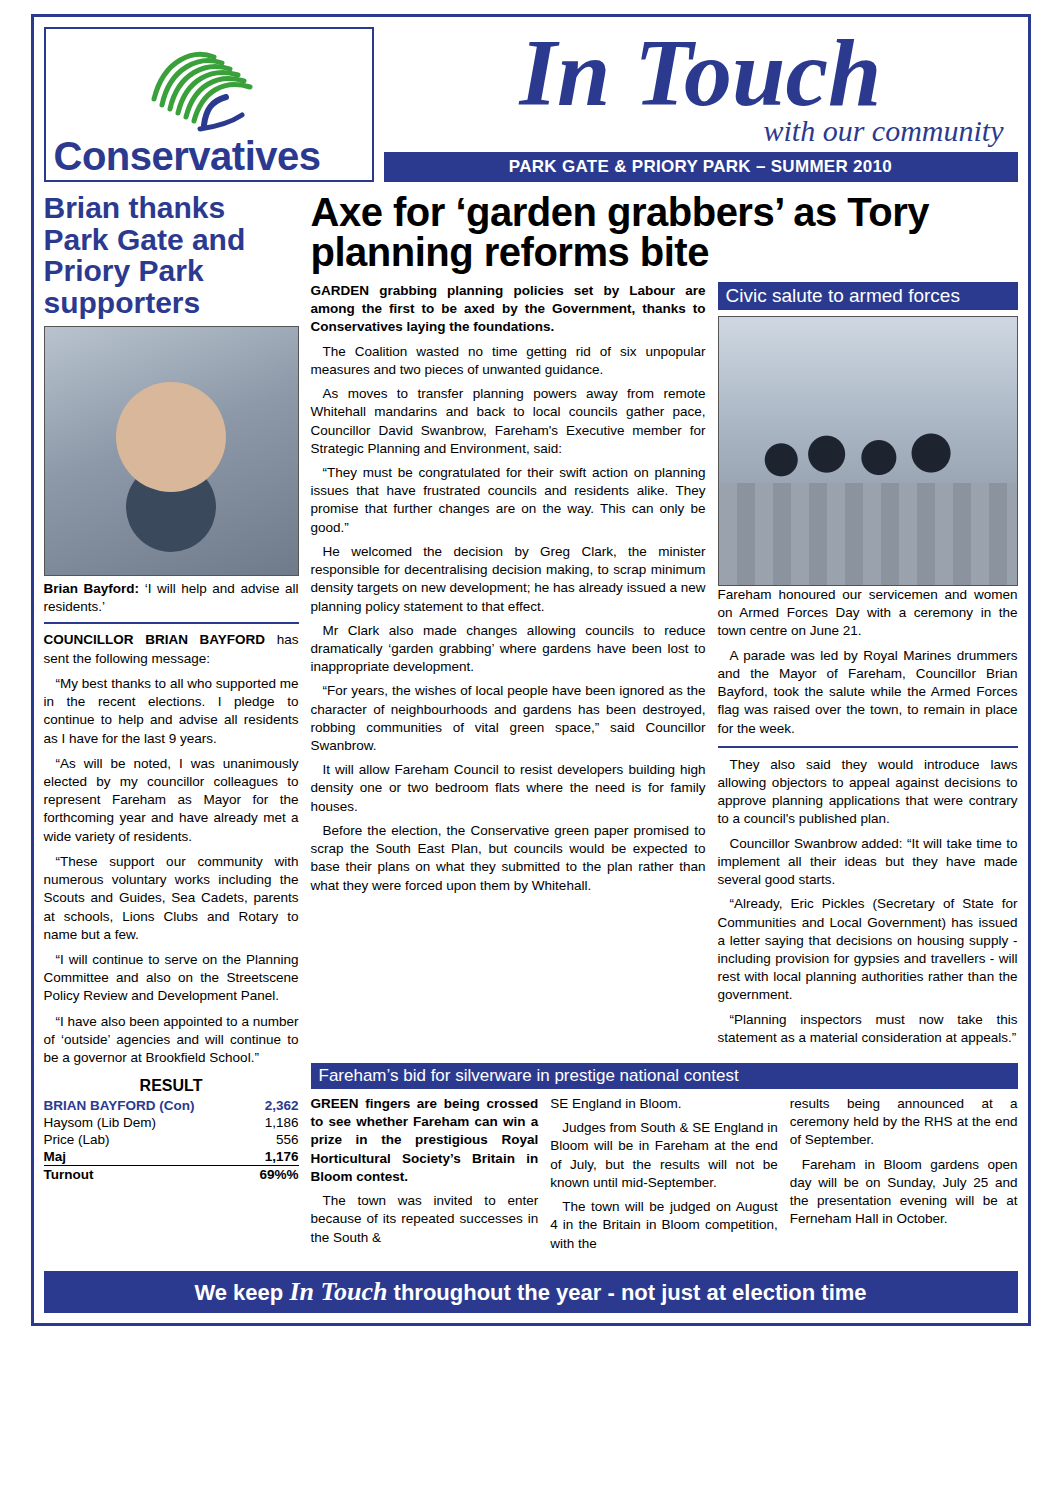Conservatives
In Touch
with our community
PARK GATE & PRIORY PARK – SUMMER 2010
Brian thanks Park Gate and Priory Park supporters
Brian Bayford: ‘I will help and advise all residents.’
COUNCILLOR BRIAN BAYFORD has sent the following message:
“My best thanks to all who supported me in the recent elections. I pledge to continue to help and advise all residents as I have for the last 9 years.
“As will be noted, I was unanimously elected by my councillor colleagues to represent Fareham as Mayor for the forthcoming year and have already met a wide variety of residents.
“These support our community with numerous voluntary works including the Scouts and Guides, Sea Cadets, parents at schools, Lions Clubs and Rotary to name but a few.
“I will continue to serve on the Planning Committee and also on the Streetscene Policy Review and Development Panel.
“I have also been appointed to a number of ‘outside’ agencies and will continue to be a governor at Brookfield School.”
RESULT
| BRIAN BAYFORD (Con) | 2,362 |
| Haysom (Lib Dem) | 1,186 |
| Price (Lab) | 556 |
| Maj | 1,176 |
| Turnout | 69%% |
Axe for ‘garden grabbers’ as Tory planning reforms bite
GARDEN grabbing planning policies set by Labour are among the first to be axed by the Government, thanks to Conservatives laying the foundations.
The Coalition wasted no time getting rid of six unpopular measures and two pieces of unwanted guidance.
As moves to transfer planning powers away from remote Whitehall mandarins and back to local councils gather pace, Councillor David Swanbrow, Fareham's Executive member for Strategic Planning and Environment, said:
“They must be congratulated for their swift action on planning issues that have frustrated councils and residents alike. They promise that further changes are on the way. This can only be good.”
He welcomed the decision by Greg Clark, the minister responsible for decentralising decision making, to scrap minimum density targets on new development; he has already issued a new planning policy statement to that effect.
Mr Clark also made changes allowing councils to reduce dramatically ‘garden grabbing’ where gardens have been lost to inappropriate development.
“For years, the wishes of local people have been ignored as the character of neighbourhoods and gardens has been destroyed, robbing communities of vital green space,” said Councillor Swanbrow.
It will allow Fareham Council to resist developers building high density one or two bedroom flats where the need is for family houses.
Before the election, the Conservative green paper promised to scrap the South East Plan, but councils would be expected to base their plans on what they submitted to the plan rather than what they were forced upon them by Whitehall.
Civic salute to armed forces
Fareham honoured our servicemen and women on Armed Forces Day with a ceremony in the town centre on June 21.
A parade was led by Royal Marines drummers and the Mayor of Fareham, Councillor Brian Bayford, took the salute while the Armed Forces flag was raised over the town, to remain in place for the week.
They also said they would introduce laws allowing objectors to appeal against decisions to approve planning applications that were contrary to a council's published plan.
Councillor Swanbrow added: “It will take time to implement all their ideas but they have made several good starts.
“Already, Eric Pickles (Secretary of State for Communities and Local Government) has issued a letter saying that decisions on housing supply - including provision for gypsies and travellers - will rest with local planning authorities rather than the government.
“Planning inspectors must now take this statement as a material consideration at appeals.”
Fareham’s bid for silverware in prestige national contest
GREEN fingers are being crossed to see whether Fareham can win a prize in the prestigious Royal Horticultural Society’s Britain in Bloom contest.
The town was invited to enter because of its repeated successes in the South &
SE England in Bloom.
Judges from South & SE England in Bloom will be in Fareham at the end of July, but the results will not be known until mid-September.
The town will be judged on August 4 in the Britain in Bloom competition, with the
results being announced at a ceremony held by the RHS at the end of September.
Fareham in Bloom gardens open day will be on Sunday, July 25 and the presentation evening will be at Ferneham Hall in October.
We keep In Touch throughout the year - not just at election time